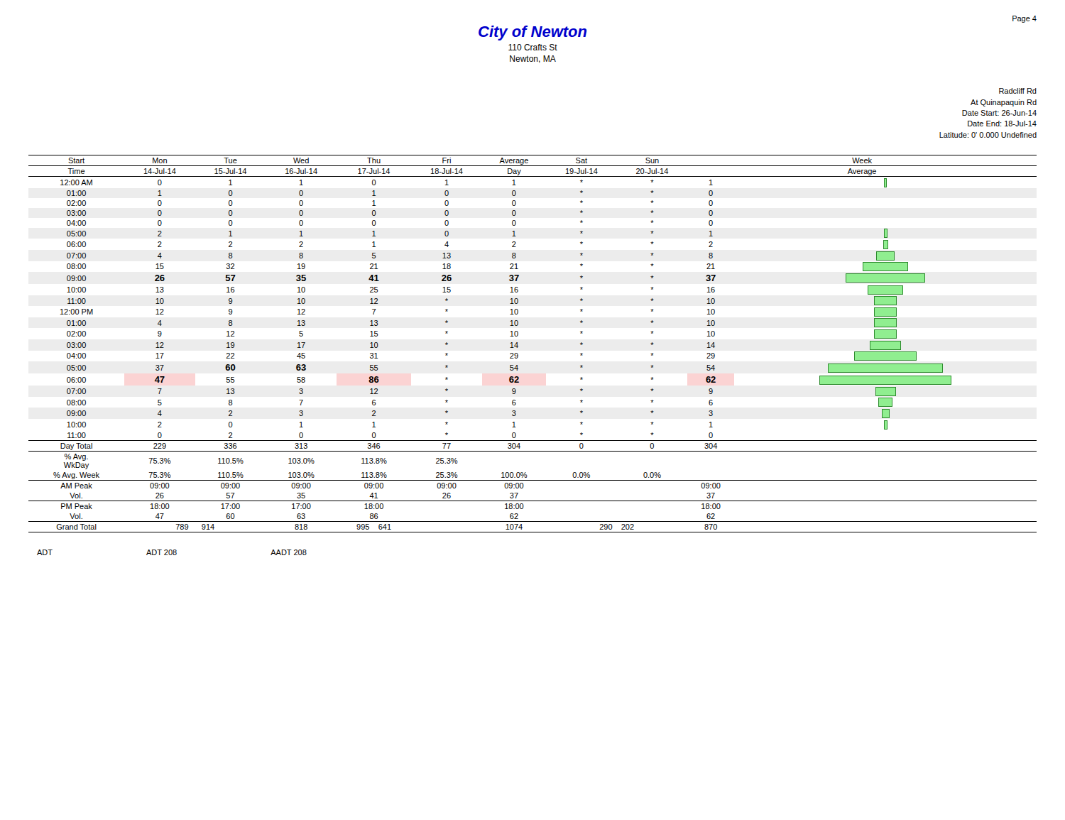Page 4
City of Newton
110 Crafts St
Newton, MA
Radcliff Rd
At Quinapaquin Rd
Date Start: 26-Jun-14
Date End: 18-Jul-14
Latitude: 0' 0.000 Undefined
| Start | Mon | Tue | Wed | Thu | Fri | Average | Sat | Sun | Week |
| --- | --- | --- | --- | --- | --- | --- | --- | --- | --- |
| Time | 14-Jul-14 | 15-Jul-14 | 16-Jul-14 | 17-Jul-14 | 18-Jul-14 | Day | 19-Jul-14 | 20-Jul-14 | Average |
| 12:00 AM | 0 | 1 | 1 | 0 | 1 | 1 | * | * | 1 | |
| 01:00 | 1 | 0 | 0 | 1 | 0 | 0 | * | * | 0 | |
| 02:00 | 0 | 0 | 0 | 1 | 0 | 0 | * | * | 0 | |
| 03:00 | 0 | 0 | 0 | 0 | 0 | 0 | * | * | 0 | |
| 04:00 | 0 | 0 | 0 | 0 | 0 | 0 | * | * | 0 | |
| 05:00 | 2 | 1 | 1 | 1 | 0 | 1 | * | * | 1 | |
| 06:00 | 2 | 2 | 2 | 1 | 4 | 2 | * | * | 2 | |
| 07:00 | 4 | 8 | 8 | 5 | 13 | 8 | * | * | 8 | |
| 08:00 | 15 | 32 | 19 | 21 | 18 | 21 | * | * | 21 | |
| 09:00 | 26 | 57 | 35 | 41 | 26 | 37 | * | * | 37 | |
| 10:00 | 13 | 16 | 10 | 25 | 15 | 16 | * | * | 16 | |
| 11:00 | 10 | 9 | 10 | 12 | * | 10 | * | * | 10 | |
| 12:00 PM | 12 | 9 | 12 | 7 | * | 10 | * | * | 10 | |
| 01:00 | 4 | 8 | 13 | 13 | * | 10 | * | * | 10 | |
| 02:00 | 9 | 12 | 5 | 15 | * | 10 | * | * | 10 | |
| 03:00 | 12 | 19 | 17 | 10 | * | 14 | * | * | 14 | |
| 04:00 | 17 | 22 | 45 | 31 | * | 29 | * | * | 29 | |
| 05:00 | 37 | 60 | 63 | 55 | * | 54 | * | * | 54 | |
| 06:00 | 47 | 55 | 58 | 86 | * | 62 | * | * | 62 | |
| 07:00 | 7 | 13 | 3 | 12 | * | 9 | * | * | 9 | |
| 08:00 | 5 | 8 | 7 | 6 | * | 6 | * | * | 6 | |
| 09:00 | 4 | 2 | 3 | 2 | * | 3 | * | * | 3 | |
| 10:00 | 2 | 0 | 1 | 1 | * | 1 | * | * | 1 | |
| 11:00 | 0 | 2 | 0 | 0 | * | 0 | * | * | 0 | |
| Day Total | 229 | 336 | 313 | 346 | 77 | 304 | 0 | 0 | 304 | |
| % Avg. WkDay | 75.3% | 110.5% | 103.0% | 113.8% | 25.3% | | | | | |
| % Avg. Week | 75.3% | 110.5% | 103.0% | 113.8% | 25.3% | 100.0% | 0.0% | 0.0% | | |
| AM Peak | 09:00 | 09:00 | 09:00 | 09:00 | 09:00 | 09:00 | | | 09:00 | |
| Vol. | 26 | 57 | 35 | 41 | 26 | 37 | | | 37 | |
| PM Peak | 18:00 | 17:00 | 17:00 | 18:00 | | 18:00 | | | 18:00 | |
| Vol. | 47 | 60 | 63 | 86 | | 62 | | | 62 | |
| Grand Total | 789 914 | 818 | 995 641 | | 1074 | 290 202 | 870 | |
| ADT | ADT 208 | AADT 208 |